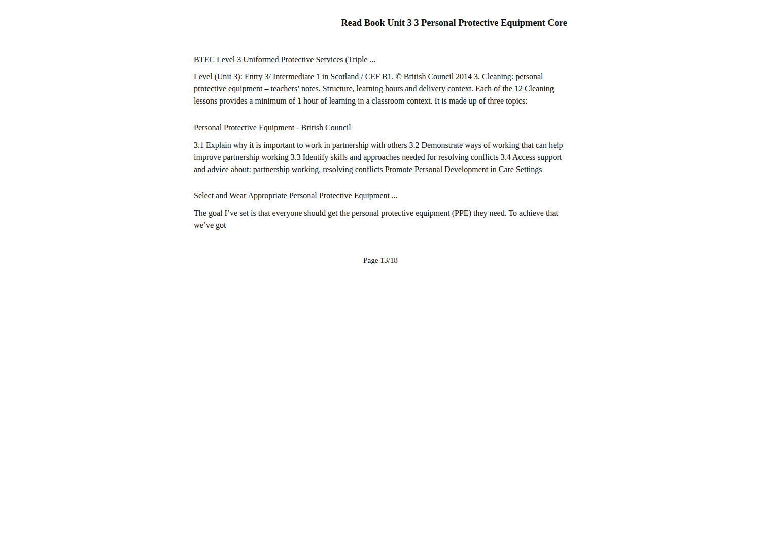Read Book Unit 3 3 Personal Protective Equipment Core
BTEC Level 3 Uniformed Protective Services (Triple ...
Level (Unit 3): Entry 3/ Intermediate 1 in Scotland / CEF B1. © British Council 2014 3. Cleaning: personal protective equipment – teachers’ notes. Structure, learning hours and delivery context. Each of the 12 Cleaning lessons provides a minimum of 1 hour of learning in a classroom context. It is made up of three topics:
Personal Protective Equipment - British Council
3.1 Explain why it is important to work in partnership with others 3.2 Demonstrate ways of working that can help improve partnership working 3.3 Identify skills and approaches needed for resolving conflicts 3.4 Access support and advice about: partnership working, resolving conflicts Promote Personal Development in Care Settings
Select and Wear Appropriate Personal Protective Equipment ...
The goal I’ve set is that everyone should get the personal protective equipment (PPE) they need. To achieve that we’ve got
Page 13/18